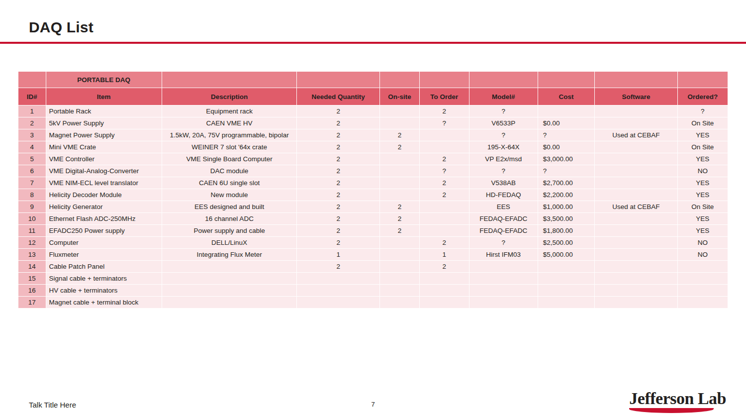DAQ List
| | PORTABLE DAQ | | | | | | | | |
| ID# | Item | Description | Needed Quantity | On-site | To Order | Model# | Cost | Software | Ordered? |
| 1 | Portable Rack | Equipment rack | 2 | | 2 | ? | | | ? |
| 2 | 5kV Power Supply | CAEN VME HV | 2 | | ? | V6533P | $0.00 | | On Site |
| 3 | Magnet Power Supply | 1.5kW, 20A, 75V programmable, bipolar | 2 | 2 | | ? | ? | Used at CEBAF | YES |
| 4 | Mini VME Crate | WEINER 7 slot '64x crate | 2 | 2 | | 195-X-64X | $0.00 | | On Site |
| 5 | VME Controller | VME Single Board Computer | 2 | | 2 | VP E2x/msd | $3,000.00 | | YES |
| 6 | VME Digital-Analog-Converter | DAC module | 2 | | ? | ? | ? | | NO |
| 7 | VME NIM-ECL level translator | CAEN 6U single slot | 2 | | 2 | V538AB | $2,700.00 | | YES |
| 8 | Helicity Decoder Module | New module | 2 | | 2 | HD-FEDAQ | $2,200.00 | | YES |
| 9 | Helicity Generator | EES designed and built | 2 | 2 | | EES | $1,000.00 | Used at CEBAF | On Site |
| 10 | Ethernet Flash ADC-250MHz | 16 channel ADC | 2 | 2 | | FEDAQ-EFADC | $3,500.00 | | YES |
| 11 | EFADC250 Power supply | Power supply and cable | 2 | 2 | | FEDAQ-EFADC | $1,800.00 | | YES |
| 12 | Computer | DELL/LinuX | 2 | | 2 | ? | $2,500.00 | | NO |
| 13 | Fluxmeter | Integrating Flux Meter | 1 | | 1 | Hirst IFM03 | $5,000.00 | | NO |
| 14 | Cable Patch Panel | | 2 | | 2 | | | | |
| 15 | Signal cable + terminators | | | | | | | | |
| 16 | HV cable + terminators | | | | | | | | |
| 17 | Magnet cable + terminal block | | | | | | | | |
Talk Title Here
7
Jefferson Lab